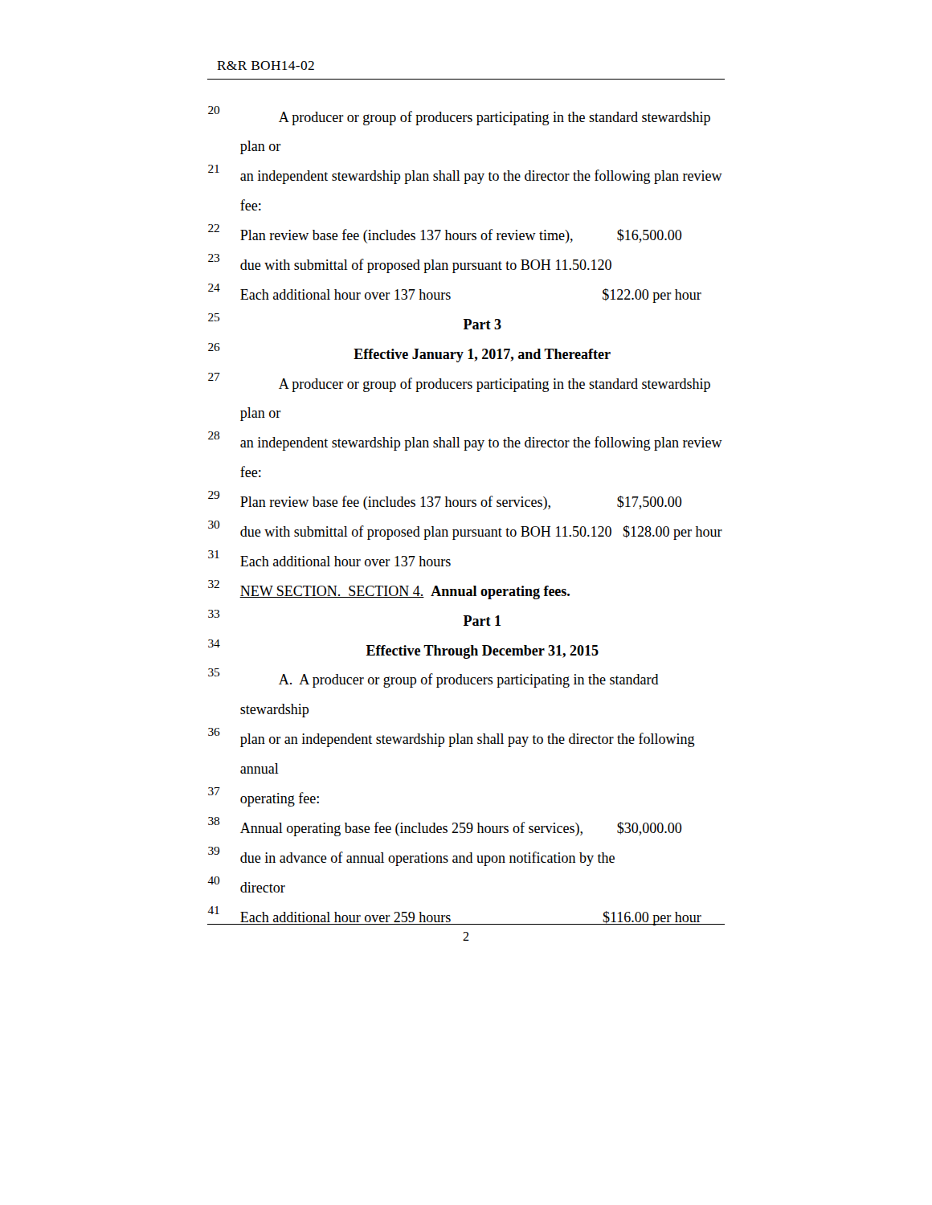R&R BOH14-02
| 20 | A producer or group of producers participating in the standard stewardship plan or |
| 21 | an independent stewardship plan shall pay to the director the following plan review fee: |
| 22 | Plan review base fee (includes 137 hours of review time), $16,500.00 |
| 23 | due with submittal of proposed plan pursuant to BOH 11.50.120 |
| 24 | Each additional hour over 137 hours $122.00 per hour |
| 25 | Part 3 |
| 26 | Effective January 1, 2017, and Thereafter |
| 27 | A producer or group of producers participating in the standard stewardship plan or |
| 28 | an independent stewardship plan shall pay to the director the following plan review fee: |
| 29 | Plan review base fee (includes 137 hours of services), $17,500.00 |
| 30 | due with submittal of proposed plan pursuant to BOH 11.50.120 $128.00 per hour |
| 31 | Each additional hour over 137 hours |
| 32 | NEW SECTION. SECTION 4. Annual operating fees. |
| 33 | Part 1 |
| 34 | Effective Through December 31, 2015 |
| 35 | A. A producer or group of producers participating in the standard stewardship |
| 36 | plan or an independent stewardship plan shall pay to the director the following annual |
| 37 | operating fee: |
| 38 | Annual operating base fee (includes 259 hours of services), $30,000.00 |
| 39 | due in advance of annual operations and upon notification by the |
| 40 | director |
| 41 | Each additional hour over 259 hours $116.00 per hour |
2